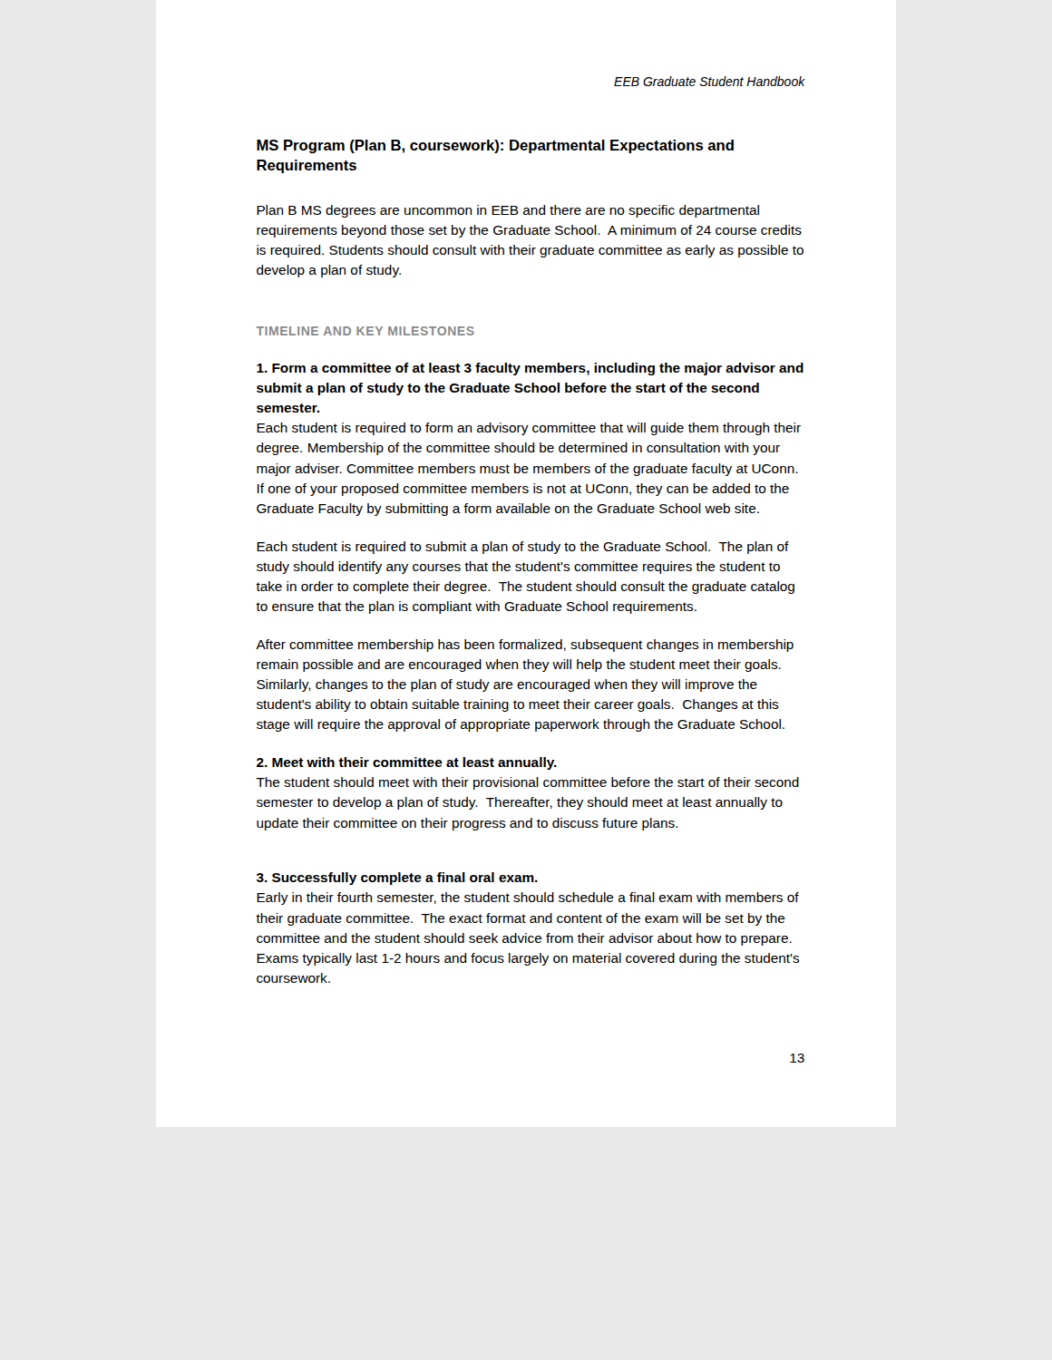EEB Graduate Student Handbook
MS Program (Plan B, coursework): Departmental Expectations and Requirements
Plan B MS degrees are uncommon in EEB and there are no specific departmental requirements beyond those set by the Graduate School. A minimum of 24 course credits is required. Students should consult with their graduate committee as early as possible to develop a plan of study.
Timeline and Key Milestones
1. Form a committee of at least 3 faculty members, including the major advisor and submit a plan of study to the Graduate School before the start of the second semester.
Each student is required to form an advisory committee that will guide them through their degree. Membership of the committee should be determined in consultation with your major adviser. Committee members must be members of the graduate faculty at UConn. If one of your proposed committee members is not at UConn, they can be added to the Graduate Faculty by submitting a form available on the Graduate School web site.
Each student is required to submit a plan of study to the Graduate School. The plan of study should identify any courses that the student's committee requires the student to take in order to complete their degree. The student should consult the graduate catalog to ensure that the plan is compliant with Graduate School requirements.
After committee membership has been formalized, subsequent changes in membership remain possible and are encouraged when they will help the student meet their goals. Similarly, changes to the plan of study are encouraged when they will improve the student's ability to obtain suitable training to meet their career goals. Changes at this stage will require the approval of appropriate paperwork through the Graduate School.
2. Meet with their committee at least annually.
The student should meet with their provisional committee before the start of their second semester to develop a plan of study. Thereafter, they should meet at least annually to update their committee on their progress and to discuss future plans.
3. Successfully complete a final oral exam.
Early in their fourth semester, the student should schedule a final exam with members of their graduate committee. The exact format and content of the exam will be set by the committee and the student should seek advice from their advisor about how to prepare. Exams typically last 1-2 hours and focus largely on material covered during the student's coursework.
13